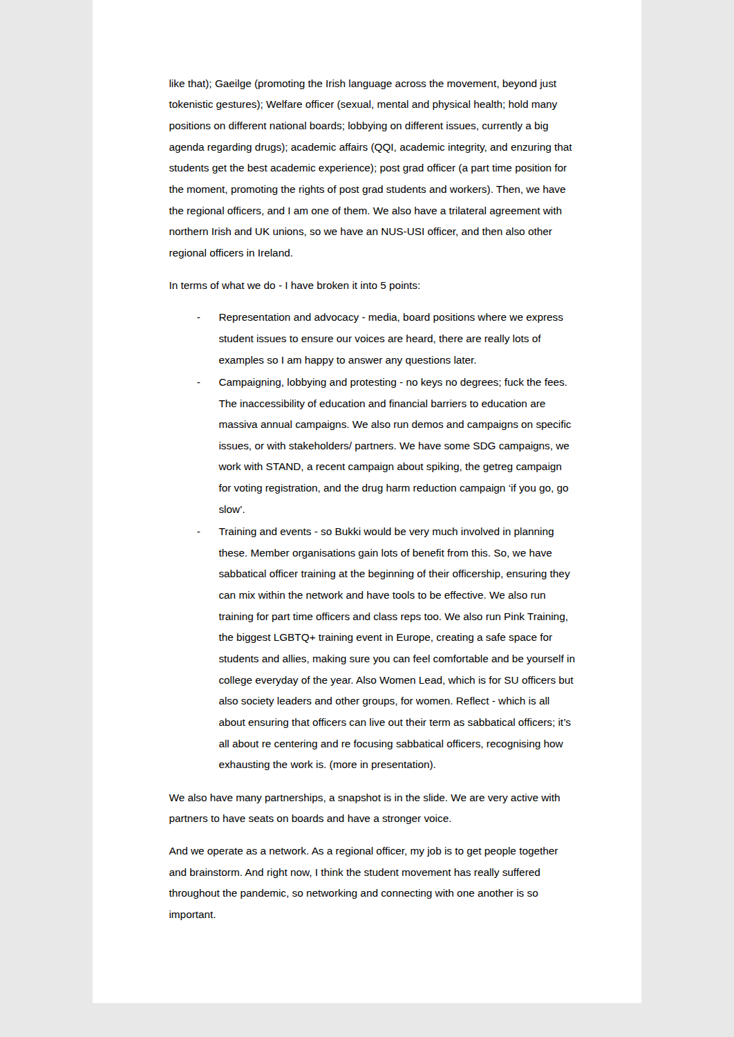like that); Gaeilge (promoting the Irish language across the movement, beyond just tokenistic gestures); Welfare officer (sexual, mental and physical health; hold many positions on different national boards; lobbying on different issues, currently a big agenda regarding drugs); academic affairs (QQI, academic integrity, and enzuring that students get the best academic experience); post grad officer (a part time position for the moment, promoting the rights of post grad students and workers). Then, we have the regional officers, and I am one of them. We also have a trilateral agreement with northern Irish and UK unions, so we have an NUS-USI officer, and then also other regional officers in Ireland.
In terms of what we do - I have broken it into 5 points:
Representation and advocacy - media, board positions where we express student issues to ensure our voices are heard, there are really lots of examples so I am happy to answer any questions later.
Campaigning, lobbying and protesting - no keys no degrees; fuck the fees. The inaccessibility of education and financial barriers to education are massiva annual campaigns. We also run demos and campaigns on specific issues, or with stakeholders/ partners. We have some SDG campaigns, we work with STAND, a recent campaign about spiking, the getreg campaign for voting registration, and the drug harm reduction campaign ‘if you go, go slow’.
Training and events - so Bukki would be very much involved in planning these. Member organisations gain lots of benefit from this. So, we have sabbatical officer training at the beginning of their officership, ensuring they can mix within the network and have tools to be effective. We also run training for part time officers and class reps too. We also run Pink Training, the biggest LGBTQ+ training event in Europe, creating a safe space for students and allies, making sure you can feel comfortable and be yourself in college everyday of the year. Also Women Lead, which is for SU officers but also society leaders and other groups, for women. Reflect - which is all about ensuring that officers can live out their term as sabbatical officers; it’s all about re centering and re focusing sabbatical officers, recognising how exhausting the work is. (more in presentation).
We also have many partnerships, a snapshot is in the slide. We are very active with partners to have seats on boards and have a stronger voice.
And we operate as a network. As a regional officer, my job is to get people together and brainstorm. And right now, I think the student movement has really suffered throughout the pandemic, so networking and connecting with one another is so important.